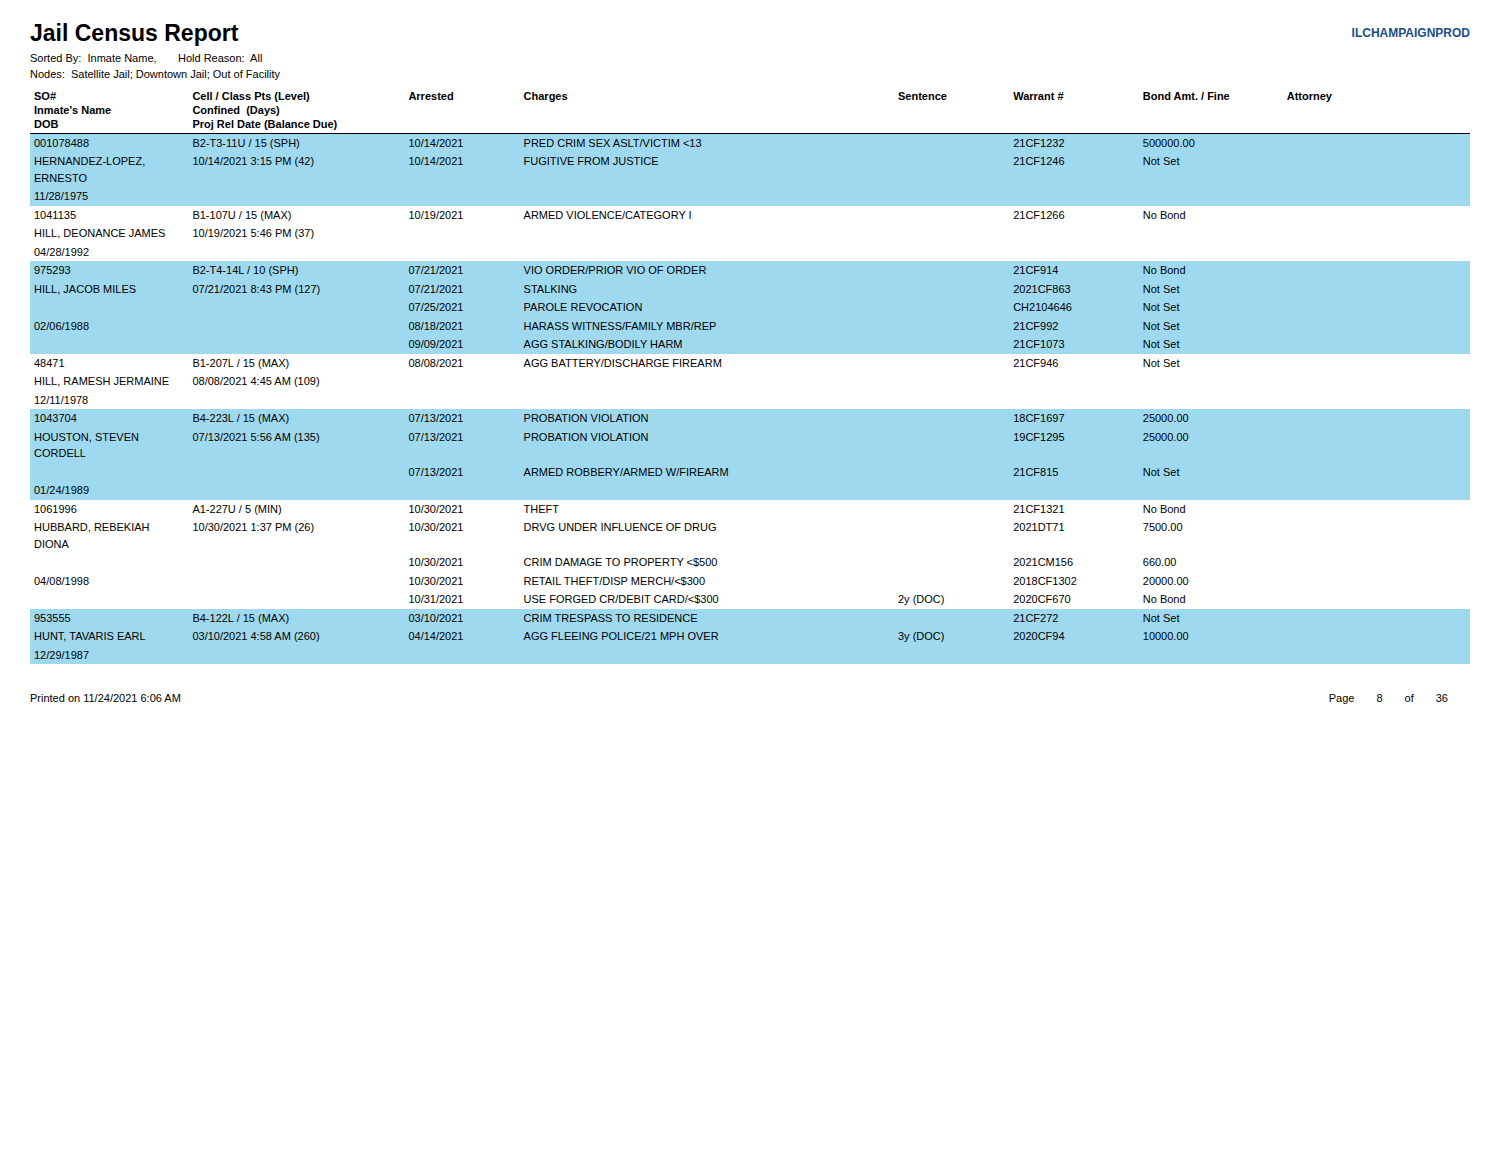ILCHAMPAIGNPROD
Jail Census Report
Sorted By: Inmate Name, Hold Reason: All
Nodes: Satellite Jail; Downtown Jail; Out of Facility
| SO# | Cell / Class Pts (Level) | Arrested | Charges | Sentence | Warrant # | Bond Amt. / Fine | Attorney |
| --- | --- | --- | --- | --- | --- | --- | --- |
| Inmate's Name | Confined (Days) | | | | | | |
| DOB | Proj Rel Date (Balance Due) | | | | | | |
| 001078488 | B2-T3-11U / 15 (SPH) | 10/14/2021 | PRED CRIM SEX ASLT/VICTIM <13 | | 21CF1232 | 500000.00 | |
| HERNANDEZ-LOPEZ, ERNESTO | 10/14/2021 3:15 PM (42) | 10/14/2021 | FUGITIVE FROM JUSTICE | | 21CF1246 | Not Set | |
| 11/28/1975 | | | | | | | |
| 1041135 | B1-107U / 15 (MAX) | 10/19/2021 | ARMED VIOLENCE/CATEGORY I | | 21CF1266 | No Bond | |
| HILL, DEONANCE JAMES | 10/19/2021 5:46 PM (37) | | | | | | |
| 04/28/1992 | | | | | | | |
| 975293 | B2-T4-14L / 10 (SPH) | 07/21/2021 | VIO ORDER/PRIOR VIO OF ORDER | | 21CF914 | No Bond | |
| HILL, JACOB MILES | 07/21/2021 8:43 PM (127) | 07/21/2021 | STALKING | | 2021CF863 | Not Set | |
| | | 07/25/2021 | PAROLE REVOCATION | | CH2104646 | Not Set | |
| 02/06/1988 | | 08/18/2021 | HARASS WITNESS/FAMILY MBR/REP | | 21CF992 | Not Set | |
| | | 09/09/2021 | AGG STALKING/BODILY HARM | | 21CF1073 | Not Set | |
| 48471 | B1-207L / 15 (MAX) | 08/08/2021 | AGG BATTERY/DISCHARGE FIREARM | | 21CF946 | Not Set | |
| HILL, RAMESH JERMAINE | 08/08/2021 4:45 AM (109) | | | | | | |
| 12/11/1978 | | | | | | | |
| 1043704 | B4-223L / 15 (MAX) | 07/13/2021 | PROBATION VIOLATION | | 18CF1697 | 25000.00 | |
| HOUSTON, STEVEN CORDELL | 07/13/2021 5:56 AM (135) | 07/13/2021 | PROBATION VIOLATION | | 19CF1295 | 25000.00 | |
| | | 07/13/2021 | ARMED ROBBERY/ARMED W/FIREARM | | 21CF815 | Not Set | |
| 01/24/1989 | | | | | | | |
| 1061996 | A1-227U / 5 (MIN) | 10/30/2021 | THEFT | | 21CF1321 | No Bond | |
| HUBBARD, REBEKIAH DIONA | 10/30/2021 1:37 PM (26) | 10/30/2021 | DRVG UNDER INFLUENCE OF DRUG | | 2021DT71 | 7500.00 | |
| | | 10/30/2021 | CRIM DAMAGE TO PROPERTY <$500 | | 2021CM156 | 660.00 | |
| 04/08/1998 | | 10/30/2021 | RETAIL THEFT/DISP MERCH/<$300 | | 2018CF1302 | 20000.00 | |
| | | 10/31/2021 | USE FORGED CR/DEBIT CARD/<$300 | 2y (DOC) | 2020CF670 | No Bond | |
| 953555 | B4-122L / 15 (MAX) | 03/10/2021 | CRIM TRESPASS TO RESIDENCE | | 21CF272 | Not Set | |
| HUNT, TAVARIS EARL | 03/10/2021 4:58 AM (260) | 04/14/2021 | AGG FLEEING POLICE/21 MPH OVER | 3y (DOC) | 2020CF94 | 10000.00 | |
| 12/29/1987 | | | | | | | |
Printed on 11/24/2021 6:06 AM Page8of36